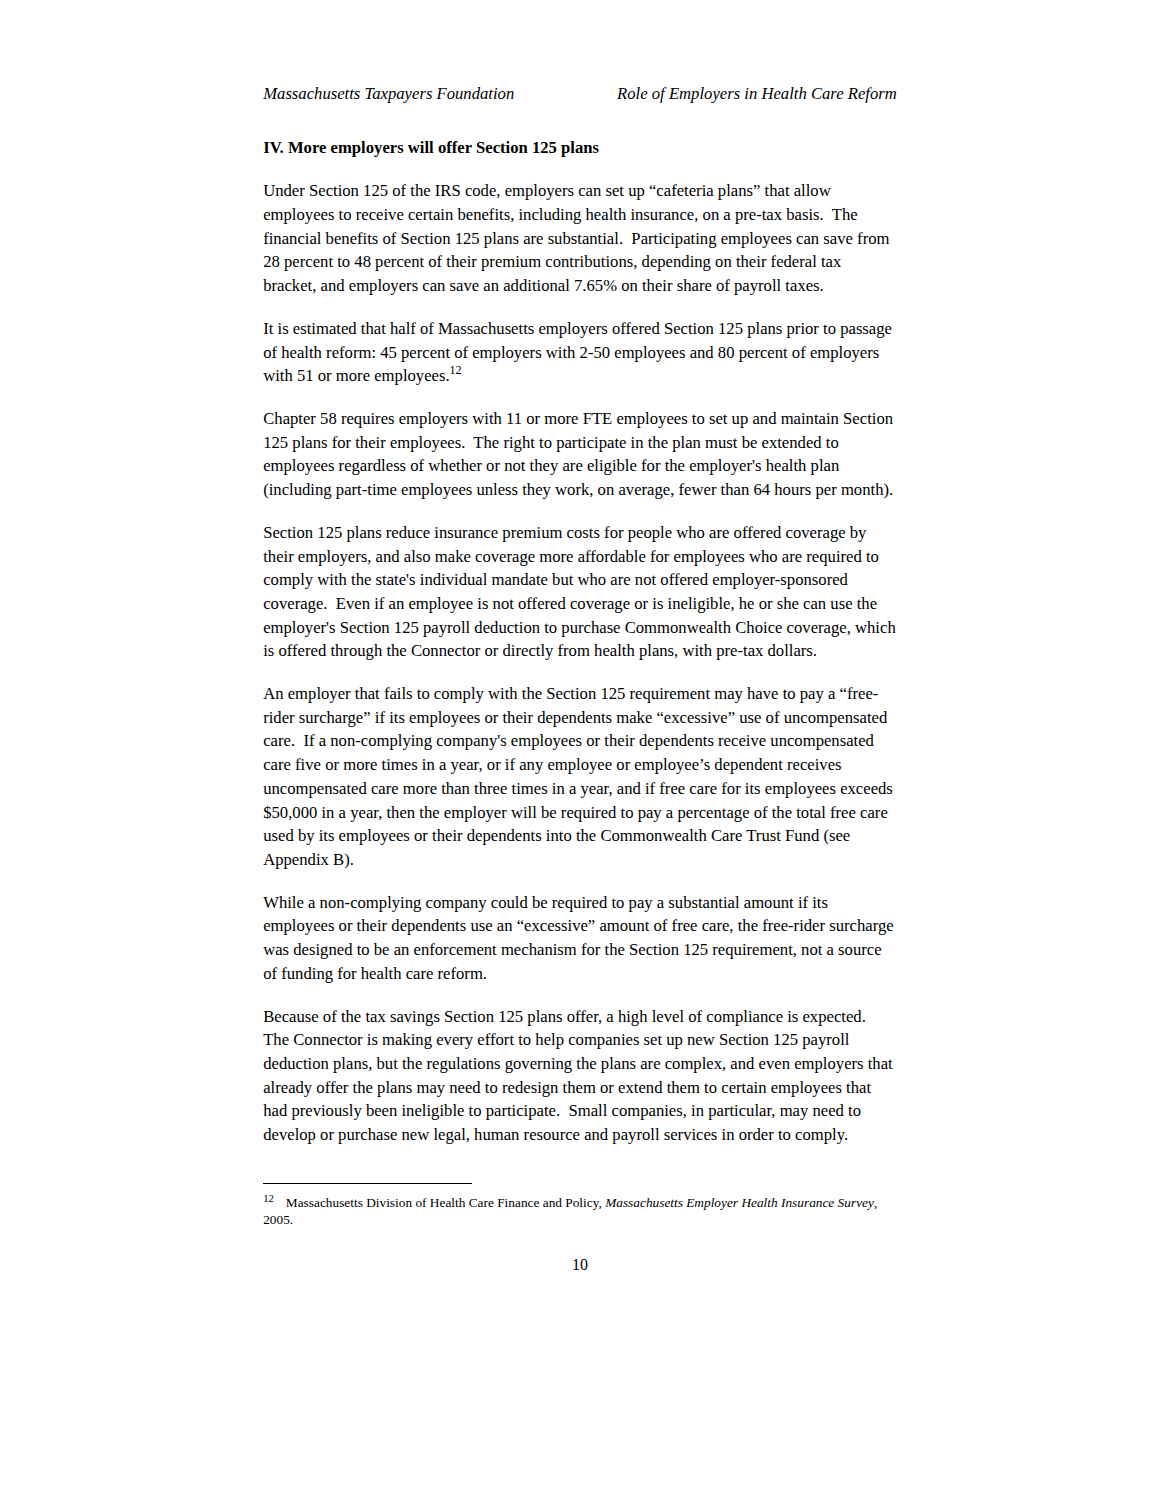Massachusetts Taxpayers Foundation
Role of Employers in Health Care Reform
IV. More employers will offer Section 125 plans
Under Section 125 of the IRS code, employers can set up “cafeteria plans” that allow employees to receive certain benefits, including health insurance, on a pre-tax basis. The financial benefits of Section 125 plans are substantial. Participating employees can save from 28 percent to 48 percent of their premium contributions, depending on their federal tax bracket, and employers can save an additional 7.65% on their share of payroll taxes.
It is estimated that half of Massachusetts employers offered Section 125 plans prior to passage of health reform: 45 percent of employers with 2-50 employees and 80 percent of employers with 51 or more employees.12
Chapter 58 requires employers with 11 or more FTE employees to set up and maintain Section 125 plans for their employees. The right to participate in the plan must be extended to employees regardless of whether or not they are eligible for the employer's health plan (including part-time employees unless they work, on average, fewer than 64 hours per month).
Section 125 plans reduce insurance premium costs for people who are offered coverage by their employers, and also make coverage more affordable for employees who are required to comply with the state's individual mandate but who are not offered employer-sponsored coverage. Even if an employee is not offered coverage or is ineligible, he or she can use the employer's Section 125 payroll deduction to purchase Commonwealth Choice coverage, which is offered through the Connector or directly from health plans, with pre-tax dollars.
An employer that fails to comply with the Section 125 requirement may have to pay a “free-rider surcharge” if its employees or their dependents make “excessive” use of uncompensated care. If a non-complying company's employees or their dependents receive uncompensated care five or more times in a year, or if any employee or employee’s dependent receives uncompensated care more than three times in a year, and if free care for its employees exceeds $50,000 in a year, then the employer will be required to pay a percentage of the total free care used by its employees or their dependents into the Commonwealth Care Trust Fund (see Appendix B).
While a non-complying company could be required to pay a substantial amount if its employees or their dependents use an “excessive” amount of free care, the free-rider surcharge was designed to be an enforcement mechanism for the Section 125 requirement, not a source of funding for health care reform.
Because of the tax savings Section 125 plans offer, a high level of compliance is expected. The Connector is making every effort to help companies set up new Section 125 payroll deduction plans, but the regulations governing the plans are complex, and even employers that already offer the plans may need to redesign them or extend them to certain employees that had previously been ineligible to participate. Small companies, in particular, may need to develop or purchase new legal, human resource and payroll services in order to comply.
12 Massachusetts Division of Health Care Finance and Policy, Massachusetts Employer Health Insurance Survey, 2005.
10